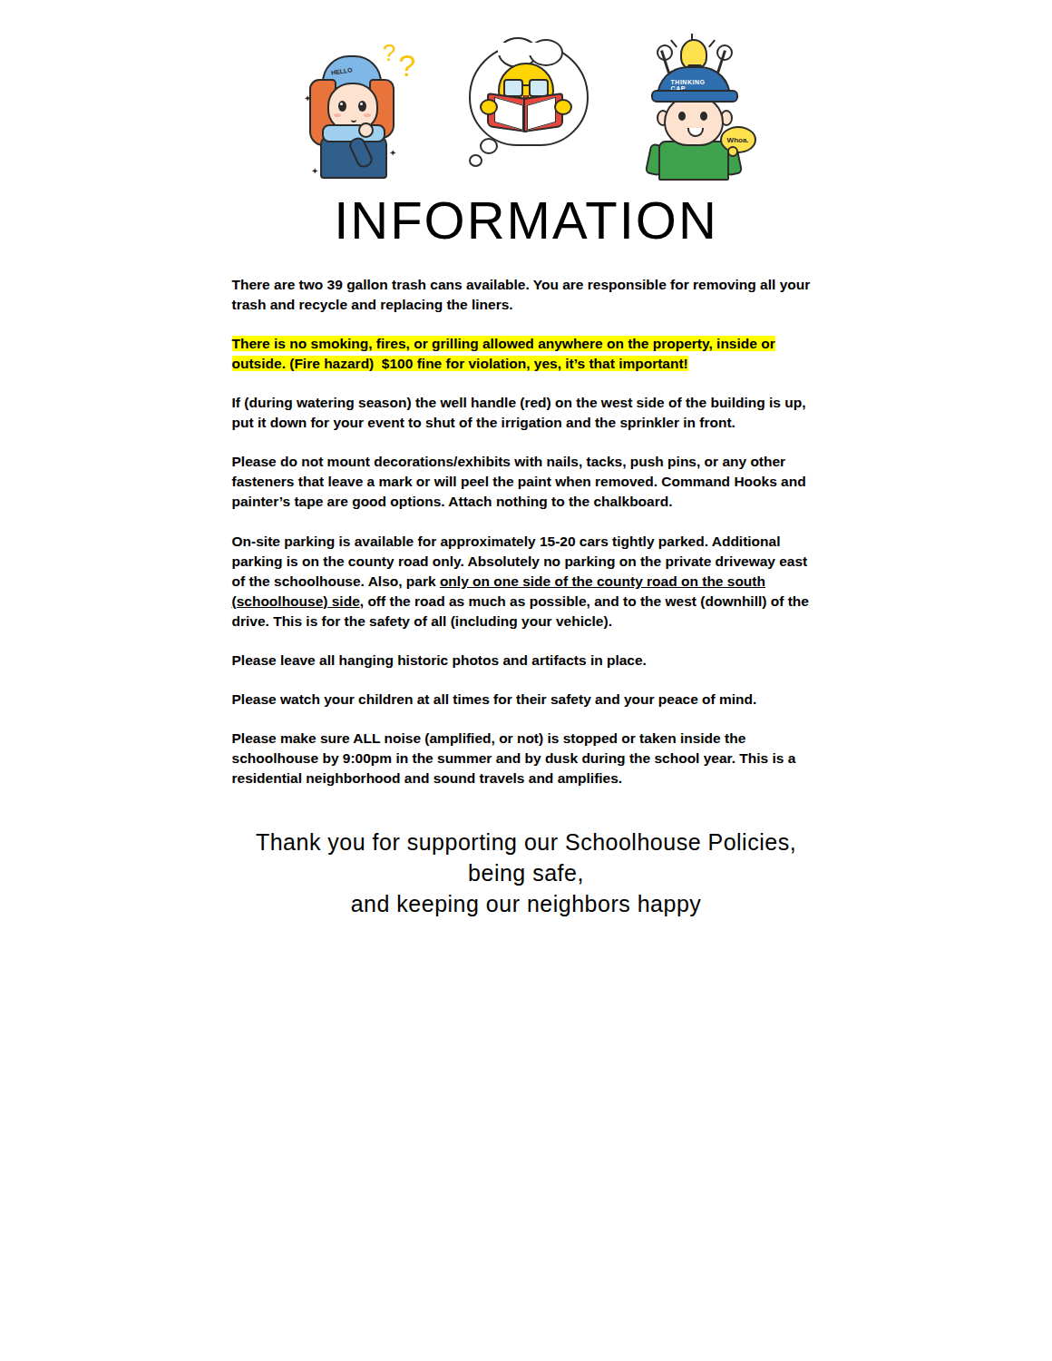? ?
HELLO
✦ ✦ ✦
THINKING
CAP
Whoa.
Information
There are two 39 gallon trash cans available. You are responsible for removing all your trash and recycle and replacing the liners.
There is no smoking, fires, or grilling allowed anywhere on the property, inside or outside. (Fire hazard) $100 fine for violation, yes, it’s that important!
If (during watering season) the well handle (red) on the west side of the building is up, put it down for your event to shut of the irrigation and the sprinkler in front.
Please do not mount decorations/exhibits with nails, tacks, push pins, or any other fasteners that leave a mark or will peel the paint when removed. Command Hooks and painter’s tape are good options. Attach nothing to the chalkboard.
On-site parking is available for approximately 15-20 cars tightly parked. Additional parking is on the county road only. Absolutely no parking on the private driveway east of the schoolhouse. Also, park only on one side of the county road on the south (schoolhouse) side, off the road as much as possible, and to the west (downhill) of the drive. This is for the safety of all (including your vehicle).
Please leave all hanging historic photos and artifacts in place.
Please watch your children at all times for their safety and your peace of mind.
Please make sure ALL noise (amplified, or not) is stopped or taken inside the schoolhouse by 9:00pm in the summer and by dusk during the school year. This is a residential neighborhood and sound travels and amplifies.
Thank you for supporting our Schoolhouse Policies,
being safe,
and keeping our neighbors happy